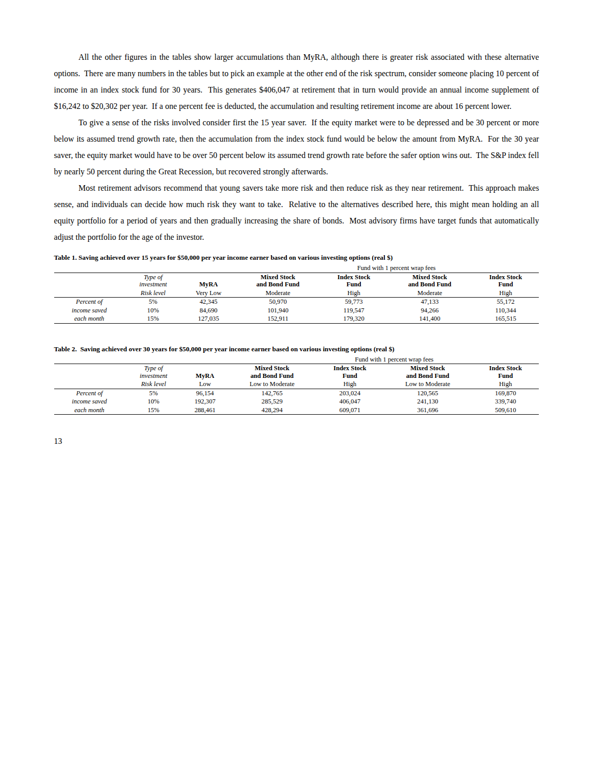All the other figures in the tables show larger accumulations than MyRA, although there is greater risk associated with these alternative options. There are many numbers in the tables but to pick an example at the other end of the risk spectrum, consider someone placing 10 percent of income in an index stock fund for 30 years. This generates $406,047 at retirement that in turn would provide an annual income supplement of $16,242 to $20,302 per year. If a one percent fee is deducted, the accumulation and resulting retirement income are about 16 percent lower.
To give a sense of the risks involved consider first the 15 year saver. If the equity market were to be depressed and be 30 percent or more below its assumed trend growth rate, then the accumulation from the index stock fund would be below the amount from MyRA. For the 30 year saver, the equity market would have to be over 50 percent below its assumed trend growth rate before the safer option wins out. The S&P index fell by nearly 50 percent during the Great Recession, but recovered strongly afterwards.
Most retirement advisors recommend that young savers take more risk and then reduce risk as they near retirement. This approach makes sense, and individuals can decide how much risk they want to take. Relative to the alternatives described here, this might mean holding an all equity portfolio for a period of years and then gradually increasing the share of bonds. Most advisory firms have target funds that automatically adjust the portfolio for the age of the investor.
Table 1. Saving achieved over 15 years for $50,000 per year income earner based on various investing options (real $)
| | Fund with 1 percent wrap fees |
| | Type of investment | MyRA | Mixed Stock and Bond Fund | Index Stock Fund | Mixed Stock and Bond Fund | Index Stock Fund |
| | Risk level | Very Low | Moderate | High | Moderate | High |
| Percent of | 5% | 42,345 | 50,970 | 59,773 | 47,133 | 55,172 |
| income saved | 10% | 84,690 | 101,940 | 119,547 | 94,266 | 110,344 |
| each month | 15% | 127,035 | 152,911 | 179,320 | 141,400 | 165,515 |
Table 2. Saving achieved over 30 years for $50,000 per year income earner based on various investing options (real $)
| | Fund with 1 percent wrap fees |
| | Type of investment | MyRA | Mixed Stock and Bond Fund | Index Stock Fund | Mixed Stock and Bond Fund | Index Stock Fund |
| | Risk level | Low | Low to Moderate | High | Low to Moderate | High |
| Percent of | 5% | 96,154 | 142,765 | 203,024 | 120,565 | 169,870 |
| income saved | 10% | 192,307 | 285,529 | 406,047 | 241,130 | 339,740 |
| each month | 15% | 288,461 | 428,294 | 609,071 | 361,696 | 509,610 |
13